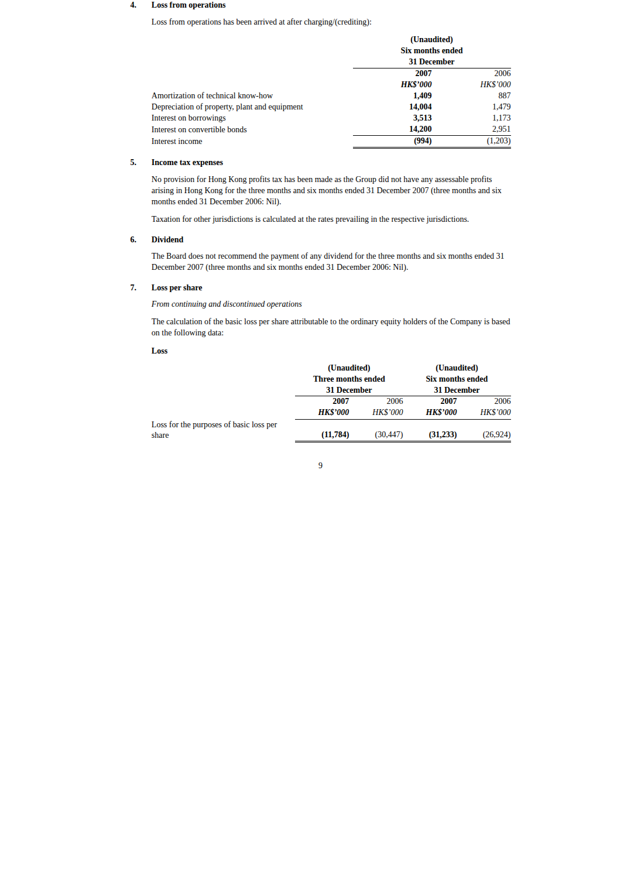4.
Loss from operations
Loss from operations has been arrived at after charging/(crediting):
| | (Unaudited) |
| | Six months ended |
| | 31 December |
| | 2007 | 2006 |
| | HK$’000 | HK$’000 |
| Amortization of technical know-how | 1,409 | 887 |
| Depreciation of property, plant and equipment | 14,004 | 1,479 |
| Interest on borrowings | 3,513 | 1,173 |
| Interest on convertible bonds | 14,200 | 2,951 |
| Interest income | (994) | (1,203) |
5.
Income tax expenses
No provision for Hong Kong profits tax has been made as the Group did not have any assessable profits arising in Hong Kong for the three months and six months ended 31 December 2007 (three months and six months ended 31 December 2006: Nil).
Taxation for other jurisdictions is calculated at the rates prevailing in the respective jurisdictions.
6.
Dividend
The Board does not recommend the payment of any dividend for the three months and six months ended 31 December 2007 (three months and six months ended 31 December 2006: Nil).
7.
Loss per share
From continuing and discontinued operations
The calculation of the basic loss per share attributable to the ordinary equity holders of the Company is based on the following data:
Loss
| | (Unaudited) | (Unaudited) |
| | Three months ended | Six months ended |
| | 31 December | 31 December |
| | 2007 | 2006 | 2007 | 2006 |
| | HK$’000 | HK$’000 | HK$’000 | HK$’000 |
| Loss for the purposes of basic loss per share | (11,784) | (30,447) | (31,233) | (26,924) |
9